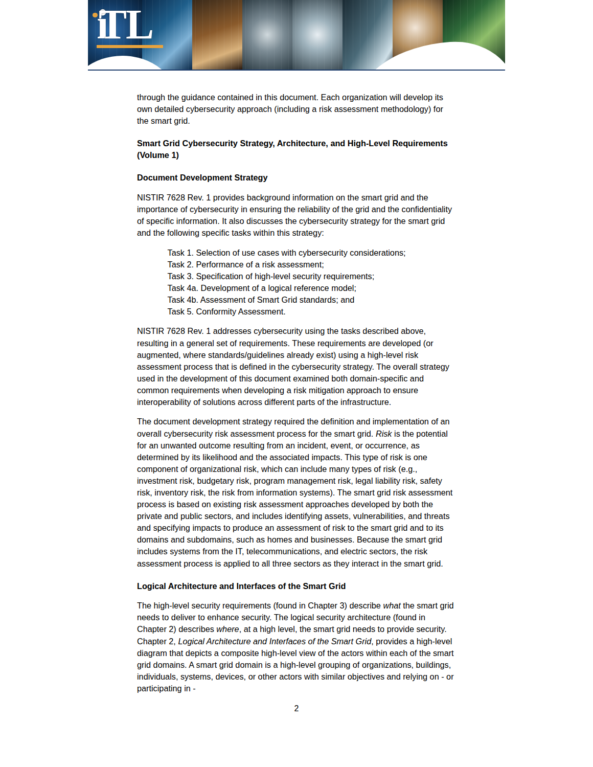i TL
through the guidance contained in this document. Each organization will develop its own detailed cybersecurity approach (including a risk assessment methodology) for the smart grid.
Smart Grid Cybersecurity Strategy, Architecture, and High-Level Requirements (Volume 1)
Document Development Strategy
NISTIR 7628 Rev. 1 provides background information on the smart grid and the importance of cybersecurity in ensuring the reliability of the grid and the confidentiality of specific information. It also discusses the cybersecurity strategy for the smart grid and the following specific tasks within this strategy:
Task 1. Selection of use cases with cybersecurity considerations;
Task 2. Performance of a risk assessment;
Task 3. Specification of high-level security requirements;
Task 4a. Development of a logical reference model;
Task 4b. Assessment of Smart Grid standards; and
Task 5. Conformity Assessment.
NISTIR 7628 Rev. 1 addresses cybersecurity using the tasks described above, resulting in a general set of requirements. These requirements are developed (or augmented, where standards/guidelines already exist) using a high-level risk assessment process that is defined in the cybersecurity strategy. The overall strategy used in the development of this document examined both domain-specific and common requirements when developing a risk mitigation approach to ensure interoperability of solutions across different parts of the infrastructure.
The document development strategy required the definition and implementation of an overall cybersecurity risk assessment process for the smart grid. Risk is the potential for an unwanted outcome resulting from an incident, event, or occurrence, as determined by its likelihood and the associated impacts. This type of risk is one component of organizational risk, which can include many types of risk (e.g., investment risk, budgetary risk, program management risk, legal liability risk, safety risk, inventory risk, the risk from information systems). The smart grid risk assessment process is based on existing risk assessment approaches developed by both the private and public sectors, and includes identifying assets, vulnerabilities, and threats and specifying impacts to produce an assessment of risk to the smart grid and to its domains and subdomains, such as homes and businesses. Because the smart grid includes systems from the IT, telecommunications, and electric sectors, the risk assessment process is applied to all three sectors as they interact in the smart grid.
Logical Architecture and Interfaces of the Smart Grid
The high-level security requirements (found in Chapter 3) describe what the smart grid needs to deliver to enhance security. The logical security architecture (found in Chapter 2) describes where, at a high level, the smart grid needs to provide security. Chapter 2, Logical Architecture and Interfaces of the Smart Grid, provides a high-level diagram that depicts a composite high-level view of the actors within each of the smart grid domains. A smart grid domain is a high-level grouping of organizations, buildings, individuals, systems, devices, or other actors with similar objectives and relying on - or participating in -
2